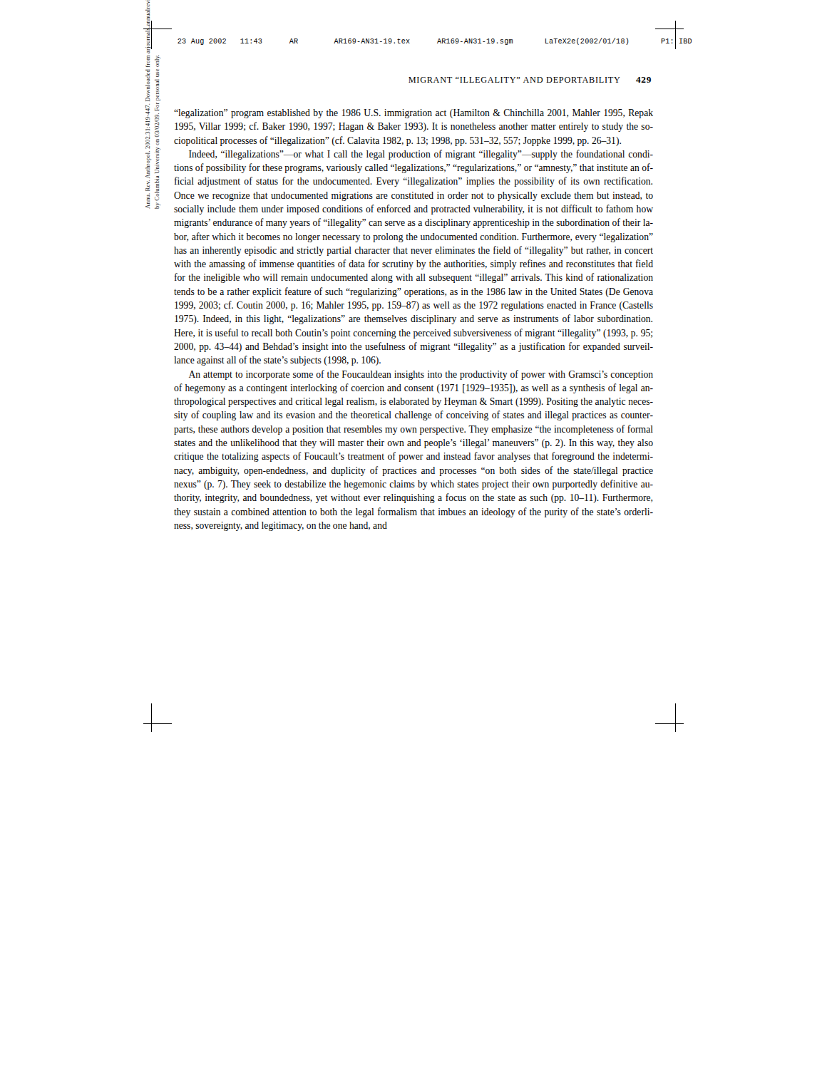23 Aug 2002 11:43 AR AR169-AN31-19.tex AR169-AN31-19.sgm LaTeX2e(2002/01/18) P1: IBD
Annu. Rev. Anthropol. 2002.31:419-447. Downloaded from arjournals.annualreviews.org by Columbia University on 03/02/09. For personal use only.
MIGRANT “ILLEGALITY” AND DEPORTABILITY429
“legalization” program established by the 1986 U.S. immigration act (Hamilton & Chinchilla 2001, Mahler 1995, Repak 1995, Villar 1999; cf. Baker 1990, 1997; Hagan & Baker 1993). It is nonetheless another matter entirely to study the sociopolitical processes of “illegalization” (cf. Calavita 1982, p. 13; 1998, pp. 531–32, 557; Joppke 1999, pp. 26–31).
Indeed, “illegalizations”—or what I call the legal production of migrant “illegality”—supply the foundational conditions of possibility for these programs, variously called “legalizations,” “regularizations,” or “amnesty,” that institute an official adjustment of status for the undocumented. Every “illegalization” implies the possibility of its own rectification. Once we recognize that undocumented migrations are constituted in order not to physically exclude them but instead, to socially include them under imposed conditions of enforced and protracted vulnerability, it is not difficult to fathom how migrants’ endurance of many years of “illegality” can serve as a disciplinary apprenticeship in the subordination of their labor, after which it becomes no longer necessary to prolong the undocumented condition. Furthermore, every “legalization” has an inherently episodic and strictly partial character that never eliminates the field of “illegality” but rather, in concert with the amassing of immense quantities of data for scrutiny by the authorities, simply refines and reconstitutes that field for the ineligible who will remain undocumented along with all subsequent “illegal” arrivals. This kind of rationalization tends to be a rather explicit feature of such “regularizing” operations, as in the 1986 law in the United States (De Genova 1999, 2003; cf. Coutin 2000, p. 16; Mahler 1995, pp. 159–87) as well as the 1972 regulations enacted in France (Castells 1975). Indeed, in this light, “legalizations” are themselves disciplinary and serve as instruments of labor subordination. Here, it is useful to recall both Coutin’s point concerning the perceived subversiveness of migrant “illegality” (1993, p. 95; 2000, pp. 43–44) and Behdad’s insight into the usefulness of migrant “illegality” as a justification for expanded surveillance against all of the state’s subjects (1998, p. 106).
An attempt to incorporate some of the Foucauldean insights into the productivity of power with Gramsci’s conception of hegemony as a contingent interlocking of coercion and consent (1971 [1929–1935]), as well as a synthesis of legal anthropological perspectives and critical legal realism, is elaborated by Heyman & Smart (1999). Positing the analytic necessity of coupling law and its evasion and the theoretical challenge of conceiving of states and illegal practices as counterparts, these authors develop a position that resembles my own perspective. They emphasize “the incompleteness of formal states and the unlikelihood that they will master their own and people’s ‘illegal’ maneuvers” (p. 2). In this way, they also critique the totalizing aspects of Foucault’s treatment of power and instead favor analyses that foreground the indeterminacy, ambiguity, open-endedness, and duplicity of practices and processes “on both sides of the state/illegal practice nexus” (p. 7). They seek to destabilize the hegemonic claims by which states project their own purportedly definitive authority, integrity, and boundedness, yet without ever relinquishing a focus on the state as such (pp. 10–11). Furthermore, they sustain a combined attention to both the legal formalism that imbues an ideology of the purity of the state’s orderliness, sovereignty, and legitimacy, on the one hand, and